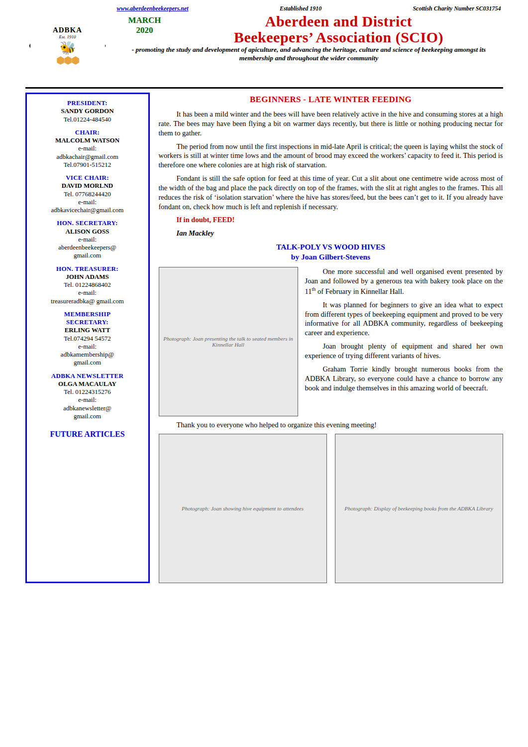ADBKA
Est. 1910
🐝
⬢⬢⬢
www.aberdeenbeekeepers.net Established 1910 Scottish Charity Number SC031754
MARCH
2020
Aberdeen and District
Beekeepers’ Association (SCIO)
- promoting the study and development of apiculture, and advancing the heritage, culture and science of beekeeping amongst its membership and throughout the wider community
PRESIDENT:
SANDY GORDON
Tel.01224-484540
CHAIR:
MALCOLM WATSON
e-mail:
adbkachair@gmail.com
Tel.07901-515212
VICE CHAIR:
DAVID MORLND
Tel. 07768244420
e-mail:
adbkavicechair@gmail.com
HON. SECRETARY:
ALISON GOSS
e-mail:
aberdeenbeekeepers@
gmail.com
HON. TREASURER:
JOHN ADAMS
Tel. 01224868402
e-mail:
treasureradbka@ gmail.com
MEMBERSHIP
SECRETARY:
ERLING WATT
Tel.074294 54572
e-mail:
adbkamembership@
gmail.com
ADBKA NEWSLETTER
OLGA MACAULAY
Tel. 01224315276
e-mail:
adbkanewsletter@
gmail.com
FUTURE ARTICLES
BEGINNERS - LATE WINTER FEEDING
It has been a mild winter and the bees will have been relatively active in the hive and consuming stores at a high rate. The bees may have been flying a bit on warmer days recently, but there is little or nothing producing nectar for them to gather.
The period from now until the first inspections in mid-late April is critical; the queen is laying whilst the stock of workers is still at winter time lows and the amount of brood may exceed the workers’ capacity to feed it. This period is therefore one where colonies are at high risk of starvation.
Fondant is still the safe option for feed at this time of year. Cut a slit about one centimetre wide across most of the width of the bag and place the pack directly on top of the frames, with the slit at right angles to the frames. This all reduces the risk of ‘isolation starvation’ where the hive has stores/feed, but the bees can’t get to it. If you already have fondant on, check how much is left and replenish if necessary.
If in doubt, FEED!
Ian Mackley
TALK-POLY VS WOOD HIVES
by Joan Gilbert-Stevens
Photograph: Joan presenting the talk to seated members in Kinnellar Hall
One more successful and well organised event presented by Joan and followed by a generous tea with bakery took place on the 11th of February in Kinnellar Hall.
It was planned for beginners to give an idea what to expect from different types of beekeeping equipment and proved to be very informative for all ADBKA community, regardless of beekeeping career and experience.
Joan brought plenty of equipment and shared her own experience of trying different variants of hives.
Graham Torrie kindly brought numerous books from the ADBKA Library, so everyone could have a chance to borrow any book and indulge themselves in this amazing world of beecraft.
Thank you to everyone who helped to organize this evening meeting!
Photograph: Joan showing hive equipment to attendees
Photograph: Display of beekeeping books from the ADBKA Library